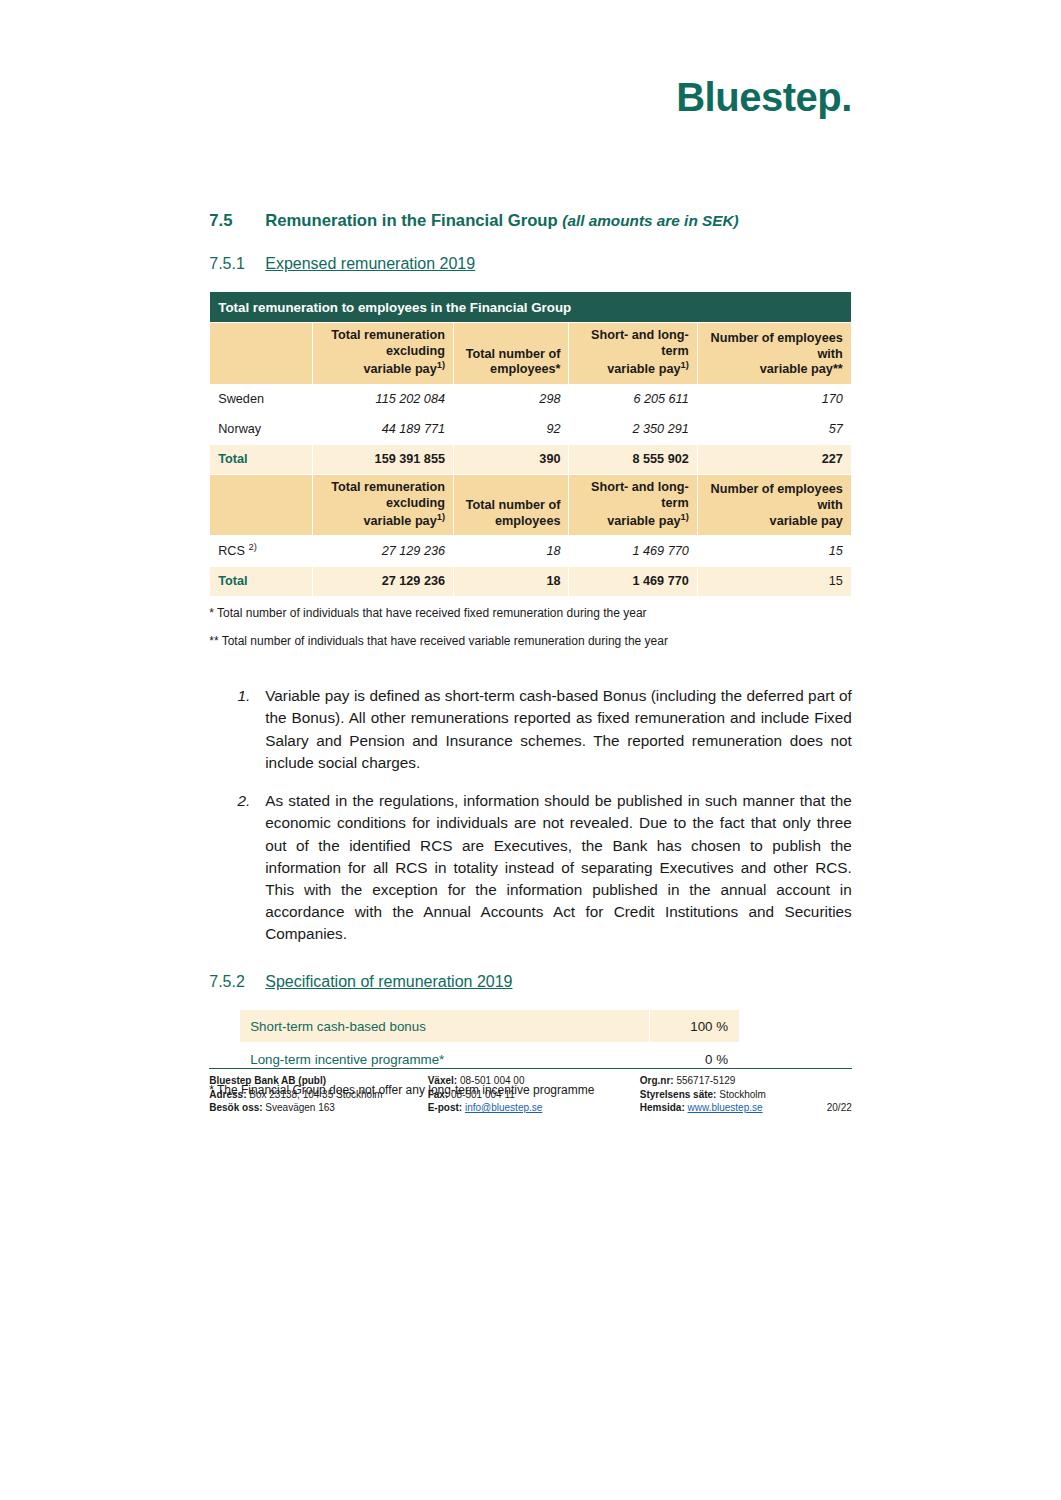Bluestep.
7.5 Remuneration in the Financial Group (all amounts are in SEK)
7.5.1 Expensed remuneration 2019
| Total remuneration to employees in the Financial Group |
| | Total remuneration excluding variable pay 1) | Total number of employees* | Short- and long-term variable pay 1) | Number of employees with variable pay** |
| Sweden | 115 202 084 | 298 | 6 205 611 | 170 |
| Norway | 44 189 771 | 92 | 2 350 291 | 57 |
| Total | 159 391 855 | 390 | 8 555 902 | 227 |
| | Total remuneration excluding variable pay 1) | Total number of employees | Short- and long-term variable pay 1) | Number of employees with variable pay |
| RCS 2) | 27 129 236 | 18 | 1 469 770 | 15 |
| Total | 27 129 236 | 18 | 1 469 770 | 15 |
* Total number of individuals that have received fixed remuneration during the year
** Total number of individuals that have received variable remuneration during the year
Variable pay is defined as short-term cash-based Bonus (including the deferred part of the Bonus). All other remunerations reported as fixed remuneration and include Fixed Salary and Pension and Insurance schemes. The reported remuneration does not include social charges.
As stated in the regulations, information should be published in such manner that the economic conditions for individuals are not revealed. Due to the fact that only three out of the identified RCS are Executives, the Bank has chosen to publish the information for all RCS in totality instead of separating Executives and other RCS. This with the exception for the information published in the annual account in accordance with the Annual Accounts Act for Credit Institutions and Securities Companies.
7.5.2 Specification of remuneration 2019
| Short-term cash-based bonus | 100 % |
| Long-term incentive programme* | 0 % |
* The Financial Group does not offer any long-term incentive programme
| Bluestep Bank AB (publ) Adress: Box 23138, 104 35 Stockholm Besök oss: Sveavägen 163 | Växel: 08-501 004 00 Fax: 08-501 004 11 E-post: info@bluestep.se | / Org.nr: 556717-5129 / / / Styrelsens säte: Stockholm / / / Hemsida: www.bluestep.se / 20/22 / |